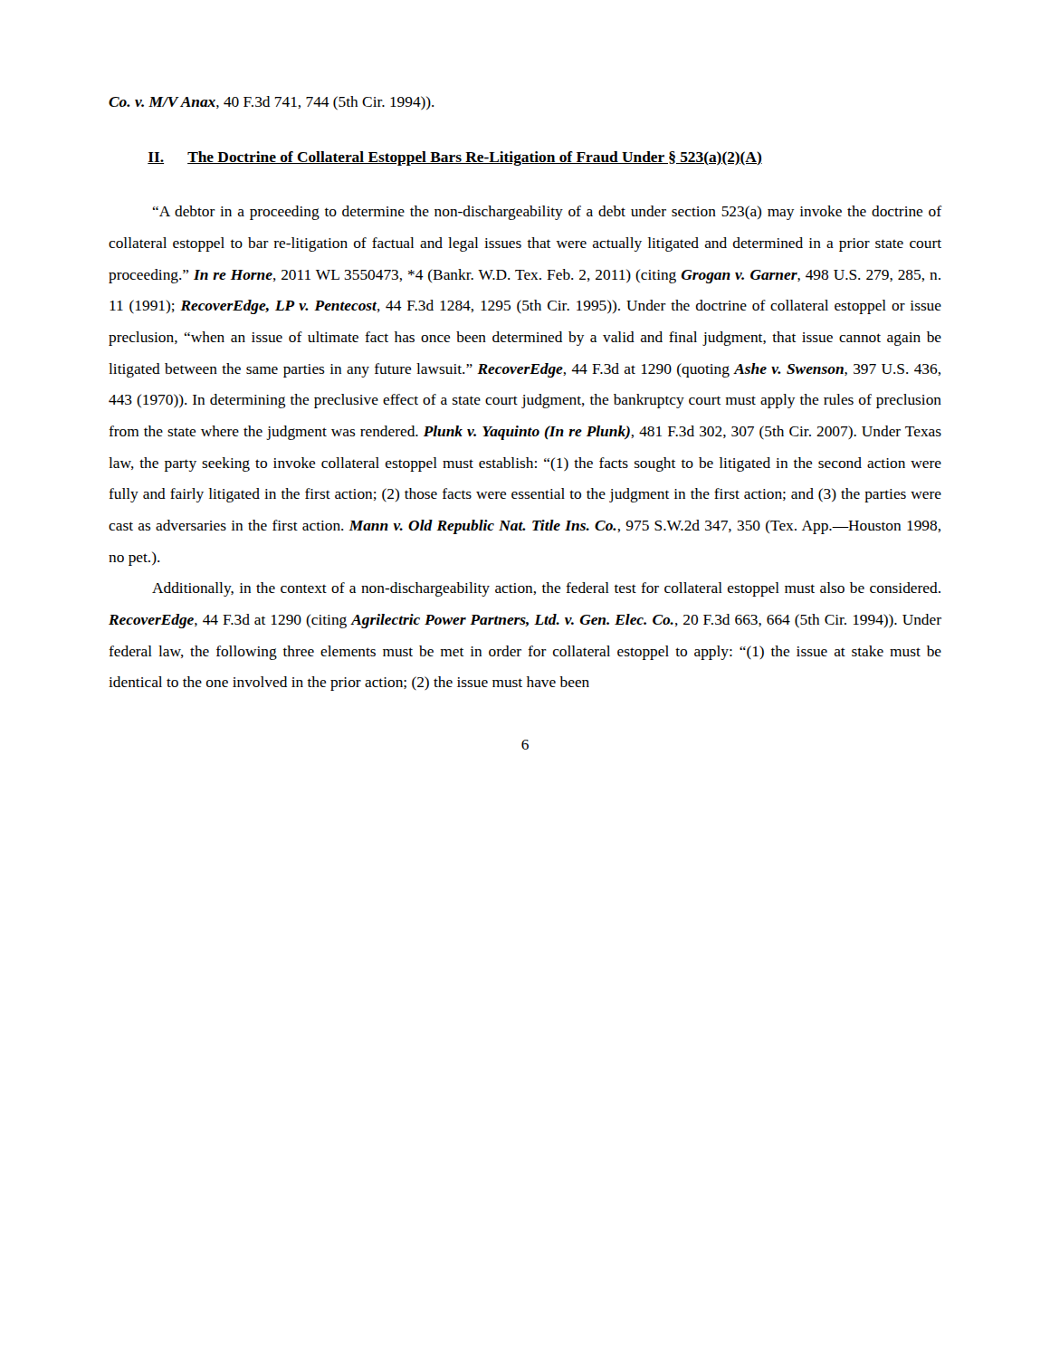Co. v. M/V Anax, 40 F.3d 741, 744 (5th Cir. 1994)).
II. The Doctrine of Collateral Estoppel Bars Re-Litigation of Fraud Under § 523(a)(2)(A)
“A debtor in a proceeding to determine the non-dischargeability of a debt under section 523(a) may invoke the doctrine of collateral estoppel to bar re-litigation of factual and legal issues that were actually litigated and determined in a prior state court proceeding.” In re Horne, 2011 WL 3550473, *4 (Bankr. W.D. Tex. Feb. 2, 2011) (citing Grogan v. Garner, 498 U.S. 279, 285, n. 11 (1991); RecoverEdge, LP v. Pentecost, 44 F.3d 1284, 1295 (5th Cir. 1995)). Under the doctrine of collateral estoppel or issue preclusion, “when an issue of ultimate fact has once been determined by a valid and final judgment, that issue cannot again be litigated between the same parties in any future lawsuit.” RecoverEdge, 44 F.3d at 1290 (quoting Ashe v. Swenson, 397 U.S. 436, 443 (1970)). In determining the preclusive effect of a state court judgment, the bankruptcy court must apply the rules of preclusion from the state where the judgment was rendered. Plunk v. Yaquinto (In re Plunk), 481 F.3d 302, 307 (5th Cir. 2007). Under Texas law, the party seeking to invoke collateral estoppel must establish: “(1) the facts sought to be litigated in the second action were fully and fairly litigated in the first action; (2) those facts were essential to the judgment in the first action; and (3) the parties were cast as adversaries in the first action. Mann v. Old Republic Nat. Title Ins. Co., 975 S.W.2d 347, 350 (Tex. App.—Houston 1998, no pet.).
Additionally, in the context of a non-dischargeability action, the federal test for collateral estoppel must also be considered. RecoverEdge, 44 F.3d at 1290 (citing Agrilectric Power Partners, Ltd. v. Gen. Elec. Co., 20 F.3d 663, 664 (5th Cir. 1994)). Under federal law, the following three elements must be met in order for collateral estoppel to apply: “(1) the issue at stake must be identical to the one involved in the prior action; (2) the issue must have been
6